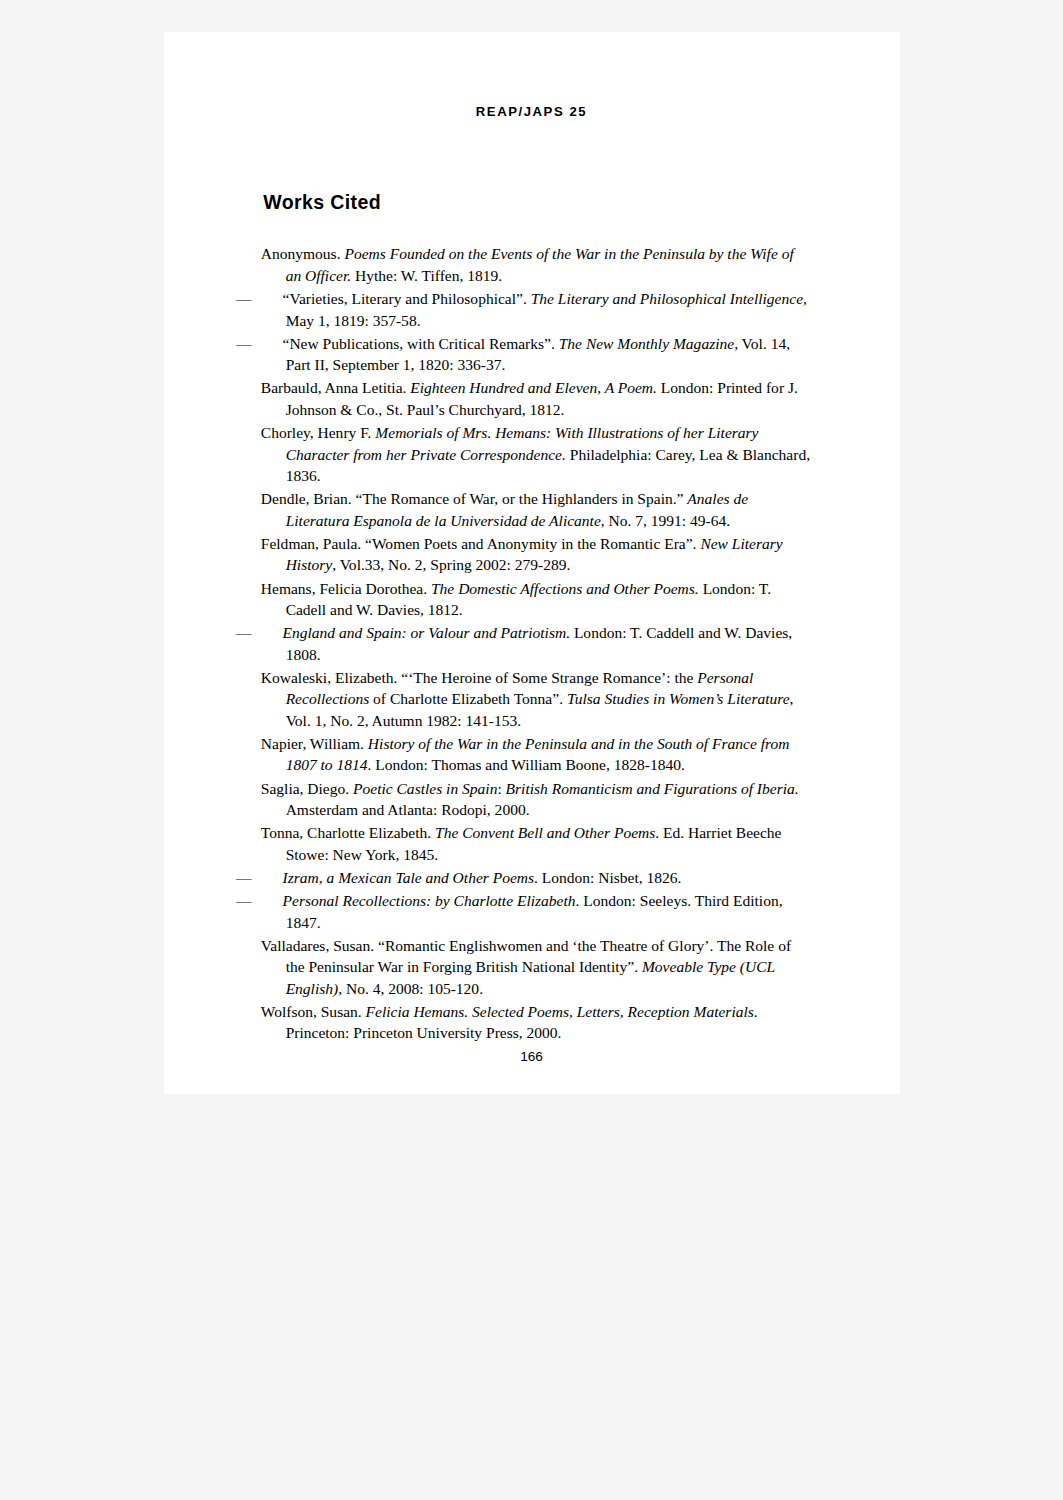REAP/JAPS 25
Works Cited
Anonymous. Poems Founded on the Events of the War in the Peninsula by the Wife of an Officer. Hythe: W. Tiffen, 1819.
— “Varieties, Literary and Philosophical”. The Literary and Philosophical Intelligence, May 1, 1819: 357-58.
— “New Publications, with Critical Remarks”. The New Monthly Magazine, Vol. 14, Part II, September 1, 1820: 336-37.
Barbauld, Anna Letitia. Eighteen Hundred and Eleven, A Poem. London: Printed for J. Johnson & Co., St. Paul’s Churchyard, 1812.
Chorley, Henry F. Memorials of Mrs. Hemans: With Illustrations of her Literary Character from her Private Correspondence. Philadelphia: Carey, Lea & Blanchard, 1836.
Dendle, Brian. “The Romance of War, or the Highlanders in Spain.” Anales de Literatura Espanola de la Universidad de Alicante, No. 7, 1991: 49-64.
Feldman, Paula. “Women Poets and Anonymity in the Romantic Era”. New Literary History, Vol.33, No. 2, Spring 2002: 279-289.
Hemans, Felicia Dorothea. The Domestic Affections and Other Poems. London: T. Cadell and W. Davies, 1812.
— England and Spain: or Valour and Patriotism. London: T. Caddell and W. Davies, 1808.
Kowaleski, Elizabeth. “‘The Heroine of Some Strange Romance’: the Personal Recollections of Charlotte Elizabeth Tonna”. Tulsa Studies in Women’s Literature, Vol. 1, No. 2, Autumn 1982: 141-153.
Napier, William. History of the War in the Peninsula and in the South of France from 1807 to 1814. London: Thomas and William Boone, 1828-1840.
Saglia, Diego. Poetic Castles in Spain: British Romanticism and Figurations of Iberia. Amsterdam and Atlanta: Rodopi, 2000.
Tonna, Charlotte Elizabeth. The Convent Bell and Other Poems. Ed. Harriet Beeche Stowe: New York, 1845.
— Izram, a Mexican Tale and Other Poems. London: Nisbet, 1826.
— Personal Recollections: by Charlotte Elizabeth. London: Seeleys. Third Edition, 1847.
Valladares, Susan. “Romantic Englishwomen and ‘the Theatre of Glory’. The Role of the Peninsular War in Forging British National Identity”. Moveable Type (UCL English), No. 4, 2008: 105-120.
Wolfson, Susan. Felicia Hemans. Selected Poems, Letters, Reception Materials. Princeton: Princeton University Press, 2000.
166